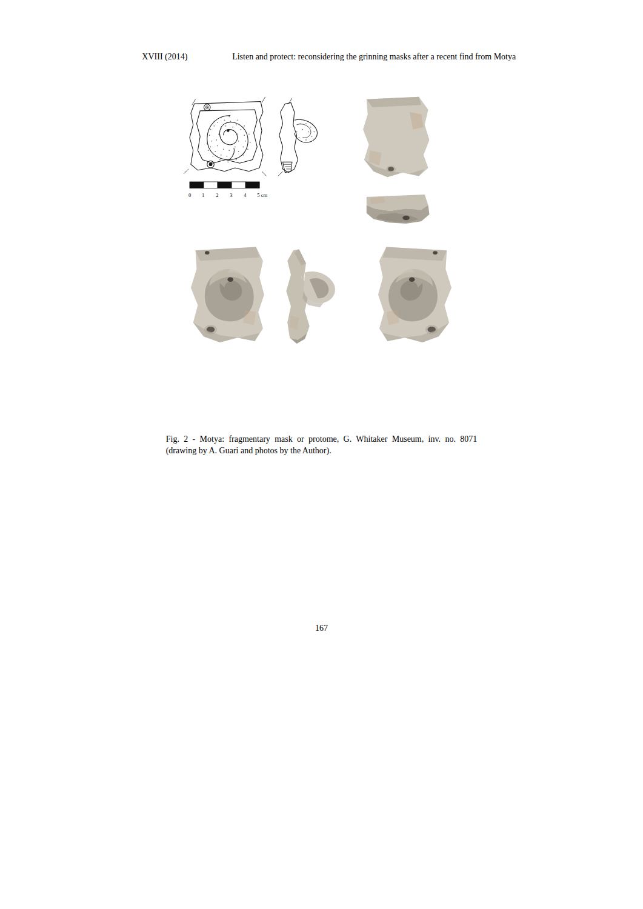XVIII (2014) Listen and protect: reconsidering the grinning masks after a recent find from Motya
0 1 2 3 4 5 cm
Fig. 2 - Motya: fragmentary mask or protome, G. Whitaker Museum, inv. no. 8071 (drawing by A. Guari and photos by the Author).
167